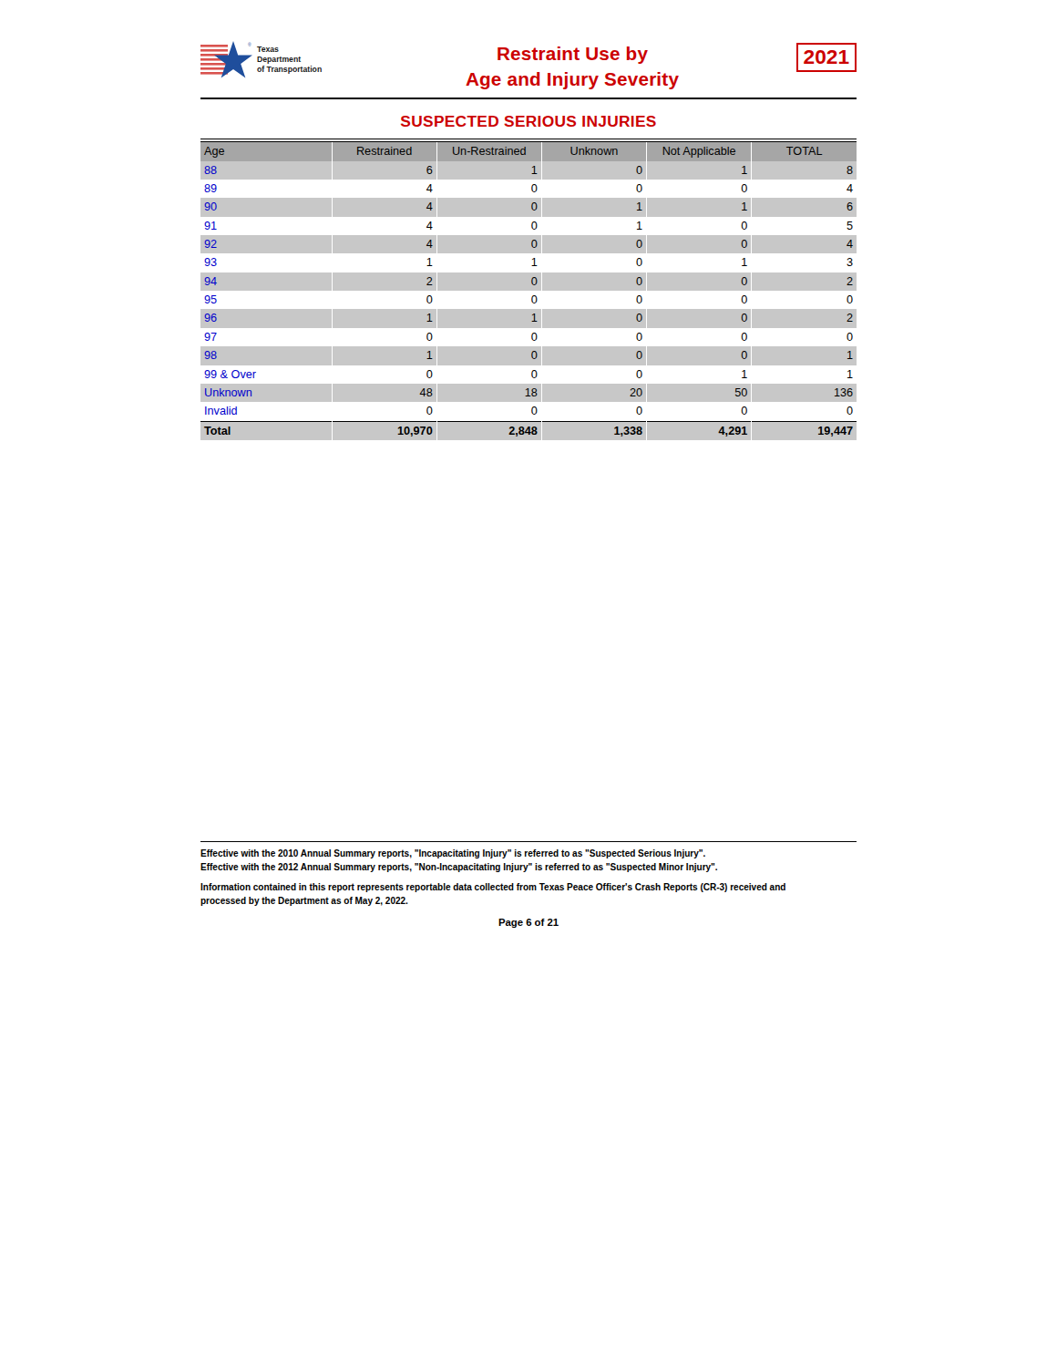®
Texas
Department
of Transportation
Restraint Use by
Age and Injury Severity
2021
SUSPECTED SERIOUS INJURIES
| Age | Restrained | Un-Restrained | Unknown | Not Applicable | TOTAL |
| --- | --- | --- | --- | --- | --- |
| 88 | 6 | 1 | 0 | 1 | 8 |
| 89 | 4 | 0 | 0 | 0 | 4 |
| 90 | 4 | 0 | 1 | 1 | 6 |
| 91 | 4 | 0 | 1 | 0 | 5 |
| 92 | 4 | 0 | 0 | 0 | 4 |
| 93 | 1 | 1 | 0 | 1 | 3 |
| 94 | 2 | 0 | 0 | 0 | 2 |
| 95 | 0 | 0 | 0 | 0 | 0 |
| 96 | 1 | 1 | 0 | 0 | 2 |
| 97 | 0 | 0 | 0 | 0 | 0 |
| 98 | 1 | 0 | 0 | 0 | 1 |
| 99 & Over | 0 | 0 | 0 | 1 | 1 |
| Unknown | 48 | 18 | 20 | 50 | 136 |
| Invalid | 0 | 0 | 0 | 0 | 0 |
| Total | 10,970 | 2,848 | 1,338 | 4,291 | 19,447 |
Effective with the 2010 Annual Summary reports, "Incapacitating Injury" is referred to as "Suspected Serious Injury".
Effective with the 2012 Annual Summary reports, "Non-Incapacitating Injury" is referred to as "Suspected Minor Injury".
Information contained in this report represents reportable data collected from Texas Peace Officer's Crash Reports (CR-3) received and
processed by the Department as of May 2, 2022.
Page 6 of 21